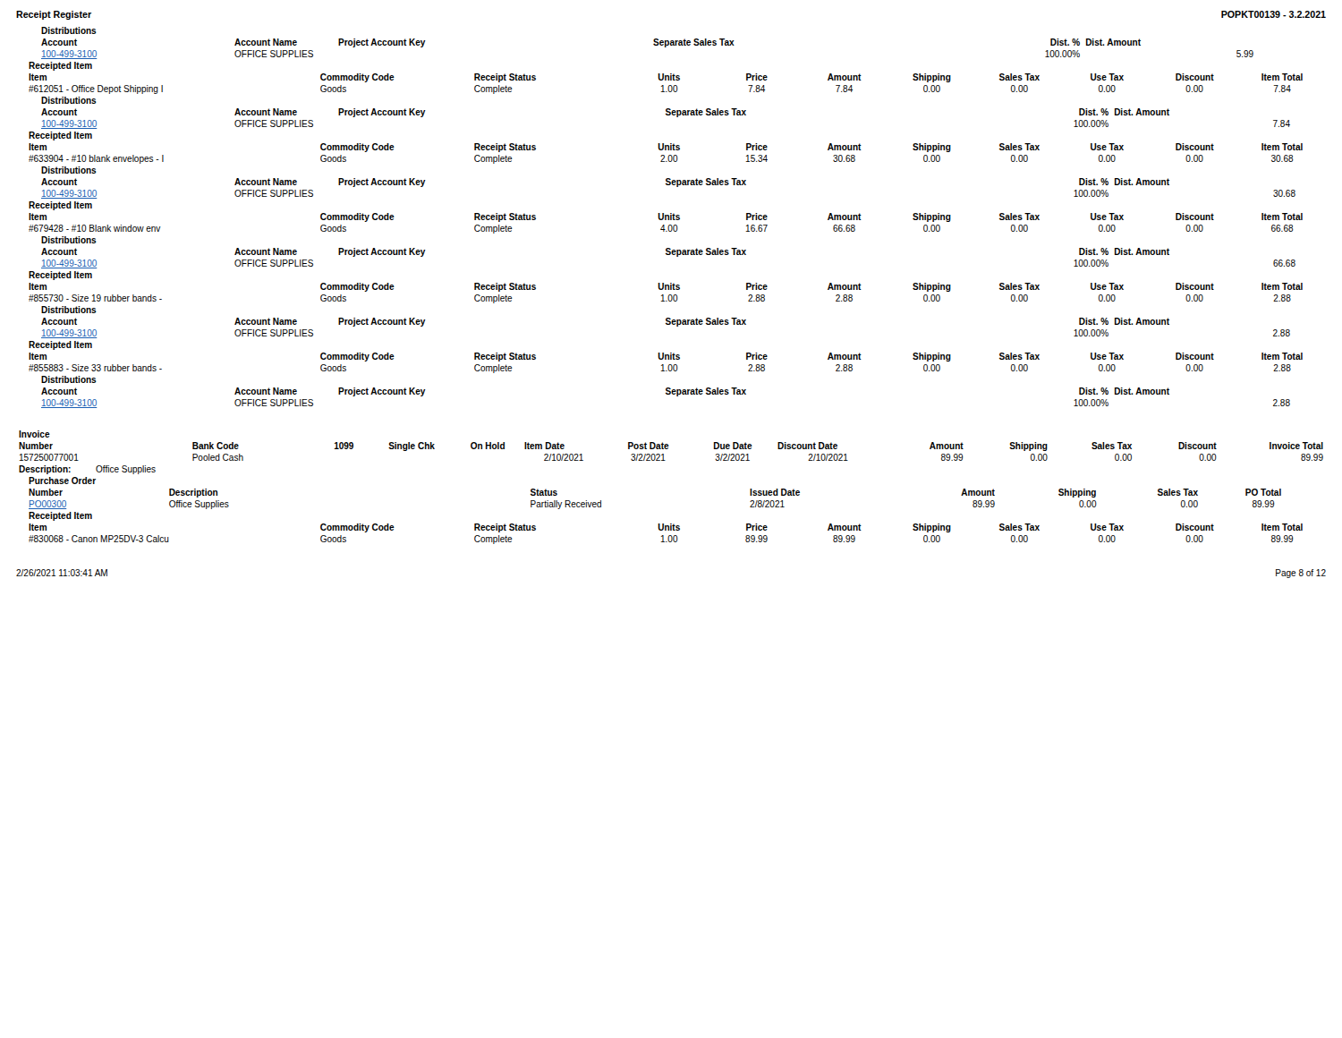Receipt Register
POPKT00139 - 3.2.2021
| Distributions |
| Account | Account Name | Project Account Key | Separate Sales Tax | Dist. % | Dist. Amount | | |
| 100-499-3100 | OFFICE SUPPLIES | | | 100.00% | 5.99 | | |
| Receipted Item |
| Item | Commodity Code | Receipt Status | Units | Price | Amount | Shipping | Sales Tax | Use Tax | Discount | Item Total |
| #612051 - Office Depot Shipping I | Goods | Complete | 1.00 | 7.84 | 7.84 | 0.00 | 0.00 | 0.00 | 0.00 | 7.84 |
| Distributions |
| Account | Account Name | Project Account Key | Separate Sales Tax | Dist. % | Dist. Amount |
| 100-499-3100 | OFFICE SUPPLIES | | | 100.00% | 7.84 |
| Receipted Item |
| Item | Commodity Code | Receipt Status | Units | Price | Amount | Shipping | Sales Tax | Use Tax | Discount | Item Total |
| #633904 - #10 blank envelopes - I | Goods | Complete | 2.00 | 15.34 | 30.68 | 0.00 | 0.00 | 0.00 | 0.00 | 30.68 |
| Distributions |
| Account | Account Name | Project Account Key | Separate Sales Tax | Dist. % | Dist. Amount |
| 100-499-3100 | OFFICE SUPPLIES | | | 100.00% | 30.68 |
| Receipted Item |
| Item | Commodity Code | Receipt Status | Units | Price | Amount | Shipping | Sales Tax | Use Tax | Discount | Item Total |
| #679428 - #10 Blank window env | Goods | Complete | 4.00 | 16.67 | 66.68 | 0.00 | 0.00 | 0.00 | 0.00 | 66.68 |
| Distributions |
| Account | Account Name | Project Account Key | Separate Sales Tax | Dist. % | Dist. Amount |
| 100-499-3100 | OFFICE SUPPLIES | | | 100.00% | 66.68 |
| Receipted Item |
| Item | Commodity Code | Receipt Status | Units | Price | Amount | Shipping | Sales Tax | Use Tax | Discount | Item Total |
| #855730 - Size 19 rubber bands - | Goods | Complete | 1.00 | 2.88 | 2.88 | 0.00 | 0.00 | 0.00 | 0.00 | 2.88 |
| Distributions |
| Account | Account Name | Project Account Key | Separate Sales Tax | Dist. % | Dist. Amount |
| 100-499-3100 | OFFICE SUPPLIES | | | 100.00% | 2.88 |
| Receipted Item |
| Item | Commodity Code | Receipt Status | Units | Price | Amount | Shipping | Sales Tax | Use Tax | Discount | Item Total |
| #855883 - Size 33 rubber bands - | Goods | Complete | 1.00 | 2.88 | 2.88 | 0.00 | 0.00 | 0.00 | 0.00 | 2.88 |
| Distributions |
| Account | Account Name | Project Account Key | Separate Sales Tax | Dist. % | Dist. Amount |
| 100-499-3100 | OFFICE SUPPLIES | | | 100.00% | 2.88 |
| Invoice |
| Number | Bank Code | 1099 | Single Chk | On Hold | Item Date | Post Date | Due Date | Discount Date | Amount | Shipping | Sales Tax | Discount | Invoice Total |
| 157250077001 | Pooled Cash | | | | 2/10/2021 | 3/2/2021 | 3/2/2021 | 2/10/2021 | 89.99 | 0.00 | 0.00 | 0.00 | 89.99 |
| Description: | Office Supplies |
| Purchase Order |
| Number | Description | Status | Issued Date | Amount | Shipping | Sales Tax | PO Total |
| PO00300 | Office Supplies | Partially Received | 2/8/2021 | 89.99 | 0.00 | 0.00 | 89.99 |
| Receipted Item |
| Item | Commodity Code | Receipt Status | Units | Price | Amount | Shipping | Sales Tax | Use Tax | Discount | Item Total |
| #830068 - Canon MP25DV-3 Calcu | Goods | Complete | 1.00 | 89.99 | 89.99 | 0.00 | 0.00 | 0.00 | 0.00 | 89.99 |
2/26/2021 11:03:41 AM
Page 8 of 12